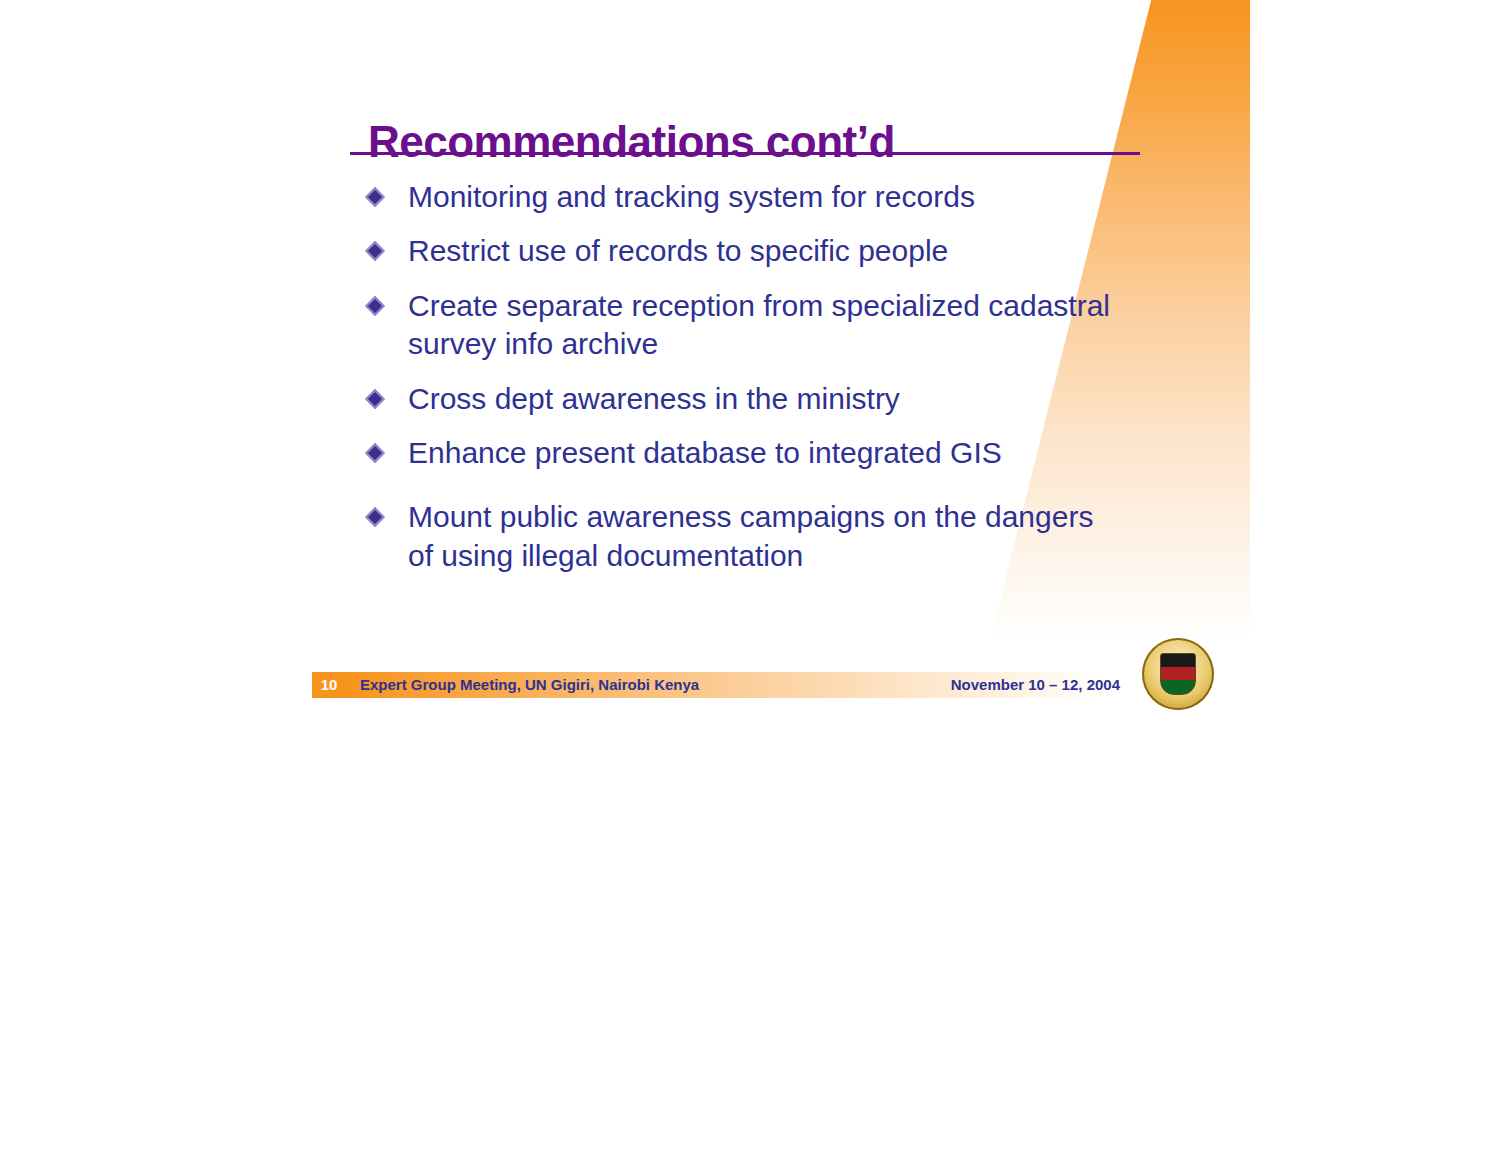Recommendations cont’d
Monitoring and tracking system for records
Restrict use of records to specific people
Create separate reception from specialized cadastral survey info archive
Cross dept awareness in the ministry
Enhance present database to integrated GIS
Mount public awareness campaigns on the dangers of using illegal documentation
10
Expert Group Meeting, UN Gigiri, Nairobi Kenya
November 10 – 12, 2004